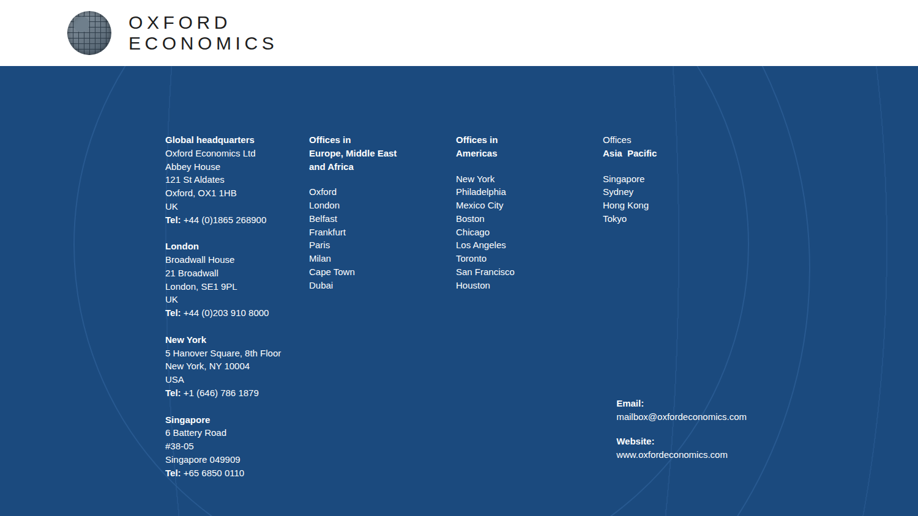OXFORD
ECONOMICS
Global headquarters
Oxford Economics Ltd
Abbey House
121 St Aldates
Oxford, OX1 1HB
UK
Tel: +44 (0)1865 268900
London
Broadwall House
21 Broadwall
London, SE1 9PL
UK
Tel: +44 (0)203 910 8000
New York
5 Hanover Square, 8th Floor
New York, NY 10004
USA
Tel: +1 (646) 786 1879
Singapore
6 Battery Road
#38-05
Singapore 049909
Tel: +65 6850 0110
Offices in
Europe, Middle East
and Africa
Oxford
London
Belfast
Frankfurt
Paris
Milan
Cape Town
Dubai
Offices in
Americas
New York
Philadelphia
Mexico City
Boston
Chicago
Los Angeles
Toronto
San Francisco
Houston
Offices
Asia Pacific
Singapore
Sydney
Hong Kong
Tokyo
Email: mailbox@oxfordeconomics.com
Website: www.oxfordeconomics.com